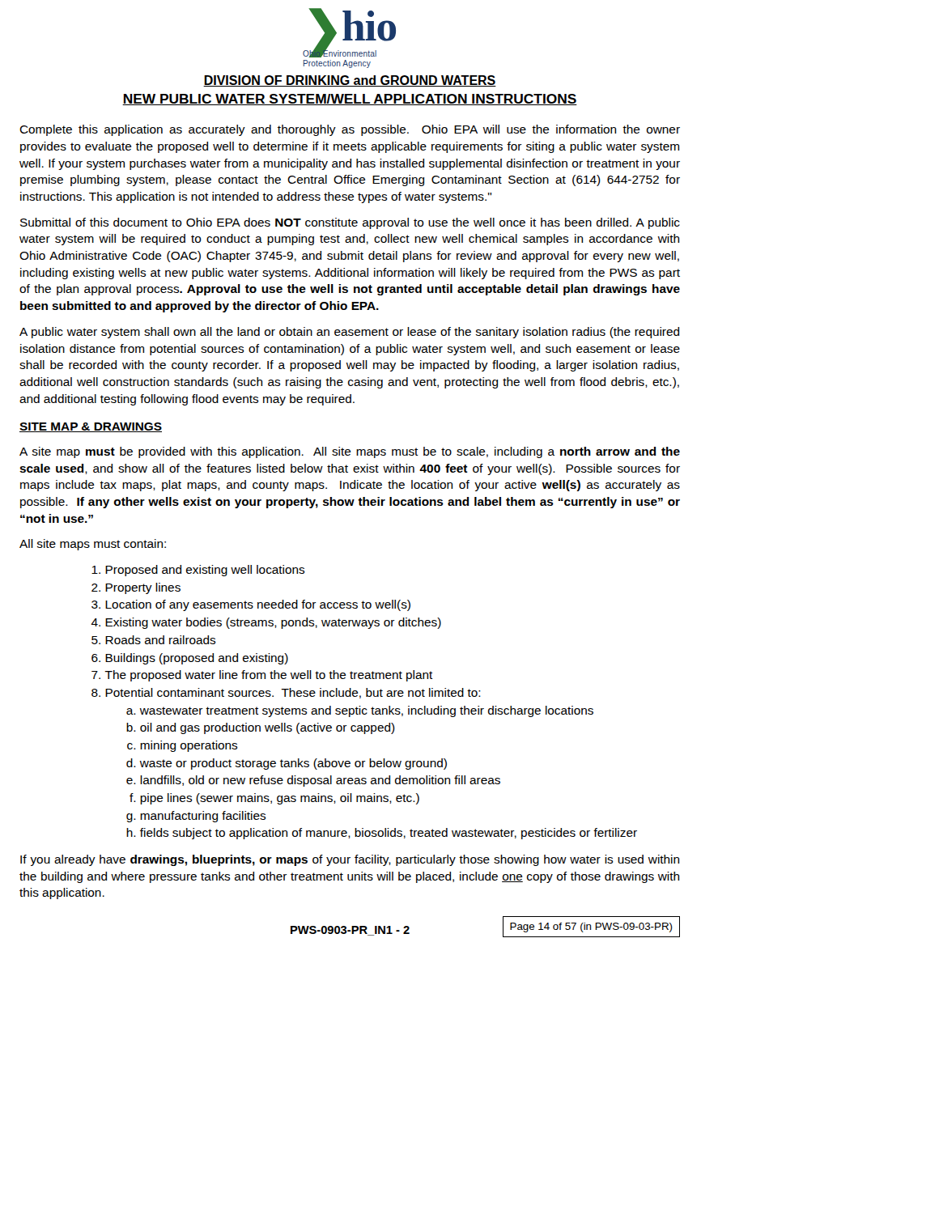❯hio
Ohio Environmental
Protection Agency
DIVISION OF DRINKING and GROUND WATERS NEW PUBLIC WATER SYSTEM/WELL APPLICATION INSTRUCTIONS
Complete this application as accurately and thoroughly as possible. Ohio EPA will use the information the owner provides to evaluate the proposed well to determine if it meets applicable requirements for siting a public water system well. If your system purchases water from a municipality and has installed supplemental disinfection or treatment in your premise plumbing system, please contact the Central Office Emerging Contaminant Section at (614) 644-2752 for instructions. This application is not intended to address these types of water systems."
Submittal of this document to Ohio EPA does NOT constitute approval to use the well once it has been drilled. A public water system will be required to conduct a pumping test and, collect new well chemical samples in accordance with Ohio Administrative Code (OAC) Chapter 3745-9, and submit detail plans for review and approval for every new well, including existing wells at new public water systems. Additional information will likely be required from the PWS as part of the plan approval process. Approval to use the well is not granted until acceptable detail plan drawings have been submitted to and approved by the director of Ohio EPA.
A public water system shall own all the land or obtain an easement or lease of the sanitary isolation radius (the required isolation distance from potential sources of contamination) of a public water system well, and such easement or lease shall be recorded with the county recorder. If a proposed well may be impacted by flooding, a larger isolation radius, additional well construction standards (such as raising the casing and vent, protecting the well from flood debris, etc.), and additional testing following flood events may be required.
SITE MAP & DRAWINGS
A site map must be provided with this application. All site maps must be to scale, including a north arrow and the scale used, and show all of the features listed below that exist within 400 feet of your well(s). Possible sources for maps include tax maps, plat maps, and county maps. Indicate the location of your active well(s) as accurately as possible. If any other wells exist on your property, show their locations and label them as “currently in use” or “not in use.”
All site maps must contain:
Proposed and existing well locations
Property lines
Location of any easements needed for access to well(s)
Existing water bodies (streams, ponds, waterways or ditches)
Roads and railroads
Buildings (proposed and existing)
The proposed water line from the well to the treatment plant
Potential contaminant sources. These include, but are not limited to:
wastewater treatment systems and septic tanks, including their discharge locations
oil and gas production wells (active or capped)
mining operations
waste or product storage tanks (above or below ground)
landfills, old or new refuse disposal areas and demolition fill areas
pipe lines (sewer mains, gas mains, oil mains, etc.)
manufacturing facilities
fields subject to application of manure, biosolids, treated wastewater, pesticides or fertilizer
If you already have drawings, blueprints, or maps of your facility, particularly those showing how water is used within the building and where pressure tanks and other treatment units will be placed, include one copy of those drawings with this application.
PWS-0903-PR_IN1 - 2
Page 14 of 57 (in PWS-09-03-PR)